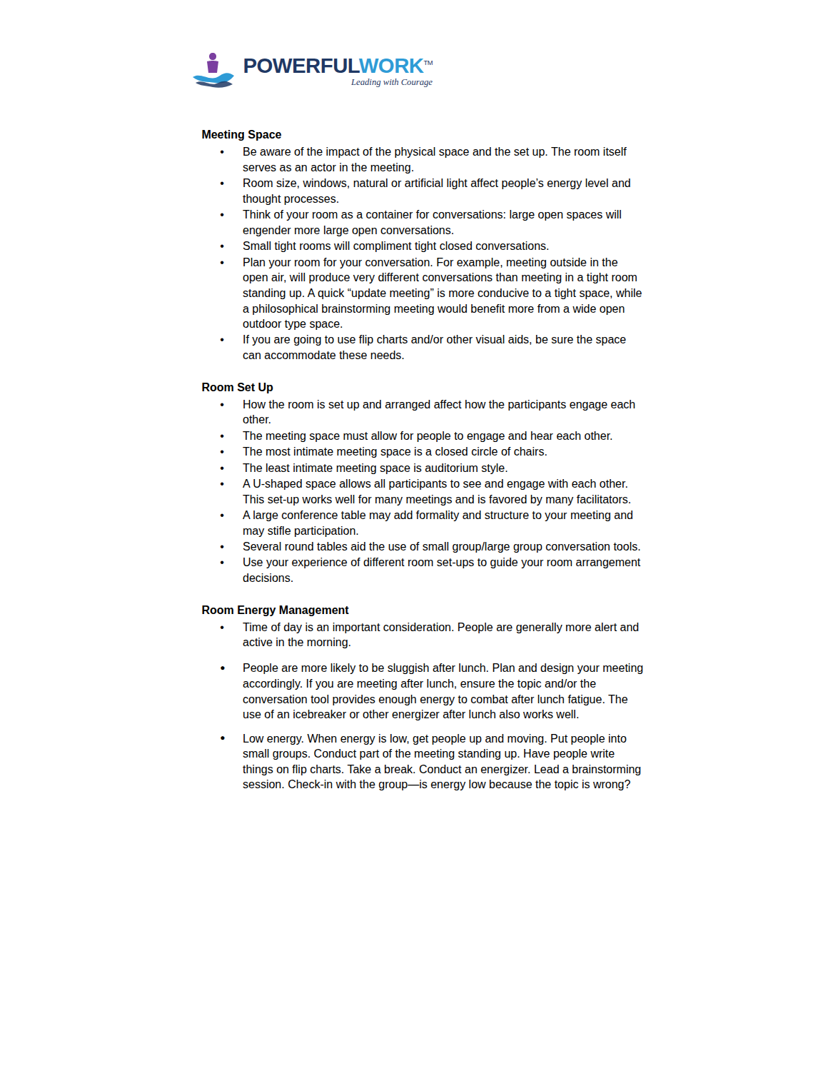POWERFUL WORK TM
Leading with Courage
Meeting Space
Be aware of the impact of the physical space and the set up. The room itself serves as an actor in the meeting.
Room size, windows, natural or artificial light affect people’s energy level and thought processes.
Think of your room as a container for conversations: large open spaces will engender more large open conversations.
Small tight rooms will compliment tight closed conversations.
Plan your room for your conversation. For example, meeting outside in the open air, will produce very different conversations than meeting in a tight room standing up. A quick “update meeting” is more conducive to a tight space, while a philosophical brainstorming meeting would benefit more from a wide open outdoor type space.
If you are going to use flip charts and/or other visual aids, be sure the space can accommodate these needs.
Room Set Up
How the room is set up and arranged affect how the participants engage each other.
The meeting space must allow for people to engage and hear each other.
The most intimate meeting space is a closed circle of chairs.
The least intimate meeting space is auditorium style.
A U-shaped space allows all participants to see and engage with each other. This set-up works well for many meetings and is favored by many facilitators.
A large conference table may add formality and structure to your meeting and may stifle participation.
Several round tables aid the use of small group/large group conversation tools.
Use your experience of different room set-ups to guide your room arrangement decisions.
Room Energy Management
Time of day is an important consideration. People are generally more alert and active in the morning.
People are more likely to be sluggish after lunch. Plan and design your meeting accordingly. If you are meeting after lunch, ensure the topic and/or the conversation tool provides enough energy to combat after lunch fatigue. The use of an icebreaker or other energizer after lunch also works well.
Low energy. When energy is low, get people up and moving. Put people into small groups. Conduct part of the meeting standing up. Have people write things on flip charts. Take a break. Conduct an energizer. Lead a brainstorming session. Check-in with the group—is energy low because the topic is wrong?